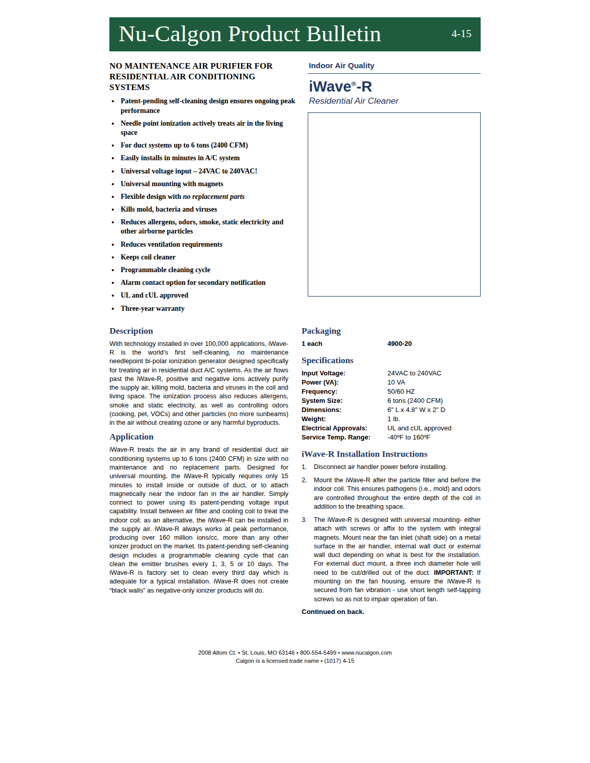Nu-Calgon Product Bulletin
4-15
NO MAINTENANCE AIR PURIFIER FOR
RESIDENTIAL AIR CONDITIONING SYSTEMS
Patent-pending self-cleaning design ensures ongoing peak performance
Needle point ionization actively treats air in the living space
For duct systems up to 6 tons (2400 CFM)
Easily installs in minutes in A/C system
Universal voltage input – 24VAC to 240VAC!
Universal mounting with magnets
Flexible design with no replacement parts
Kills mold, bacteria and viruses
Reduces allergens, odors, smoke, static electricity and other airborne particles
Reduces ventilation requirements
Keeps coil cleaner
Programmable cleaning cycle
Alarm contact option for secondary notification
UL and cUL approved
Three-year warranty
Indoor Air Quality
iWave®-R
Residential Air Cleaner
Description
With technology installed in over 100,000 applications, iWave-R is the world’s first self-cleaning, no maintenance needlepoint bi-polar ionization generator designed specifically for treating air in residential duct A/C systems. As the air flows past the iWave-R, positive and negative ions actively purify the supply air, killing mold, bacteria and viruses in the coil and living space. The ionization process also reduces allergens, smoke and static electricity, as well as controlling odors (cooking, pet, VOCs) and other particles (no more sunbeams) in the air without creating ozone or any harmful byproducts.
Application
iWave-R treats the air in any brand of residential duct air conditioning systems up to 6 tons (2400 CFM) in size with no maintenance and no replacement parts. Designed for universal mounting, the iWave-R typically requires only 15 minutes to install inside or outside of duct, or to attach magnetically near the indoor fan in the air handler. Simply connect to power using its patent-pending voltage input capability. Install between air filter and cooling coil to treat the indoor coil; as an alternative, the iWave-R can be installed in the supply air. iWave-R always works at peak performance, producing over 160 million ions/cc, more than any other ionizer product on the market. Its patent-pending self-cleaning design includes a programmable cleaning cycle that can clean the emitter brushes every 1, 3, 5 or 10 days. The iWave-R is factory set to clean every third day which is adequate for a typical installation. iWave-R does not create “black walls” as negative-only ionizer products will do.
Packaging
| 1 each | 4900-20 |
Specifications
| Input Voltage: | 24VAC to 240VAC |
| Power (VA): | 10 VA |
| Frequency: | 50/60 HZ |
| System Size: | 6 tons (2400 CFM) |
| Dimensions: | 6" L x 4.8" W x 2" D |
| Weight: | 1 lb. |
| Electrical Approvals: | UL and cUL approved |
| Service Temp. Range: | -40ºF to 160ºF |
iWave-R Installation Instructions
Disconnect air handler power before installing.
Mount the iWave-R after the particle filter and before the indoor coil. This ensures pathogens (i.e., mold) and odors are controlled throughout the entire depth of the coil in addition to the breathing space.
The iWave-R is designed with universal mounting- either attach with screws or affix to the system with integral magnets. Mount near the fan inlet (shaft side) on a metal surface in the air handler, internal wall duct or external wall duct depending on what is best for the installation. For external duct mount, a three inch diameter hole will need to be cut/drilled out of the duct. IMPORTANT: If mounting on the fan housing, ensure the iWave-R is secured from fan vibration - use short length self-tapping screws so as not to impair operation of fan.
Continued on back.
2008 Altom Ct. • St. Louis, MO 63146 • 800-554-5499 • www.nucalgon.com
Calgon is a licensed trade name • (1017) 4-15